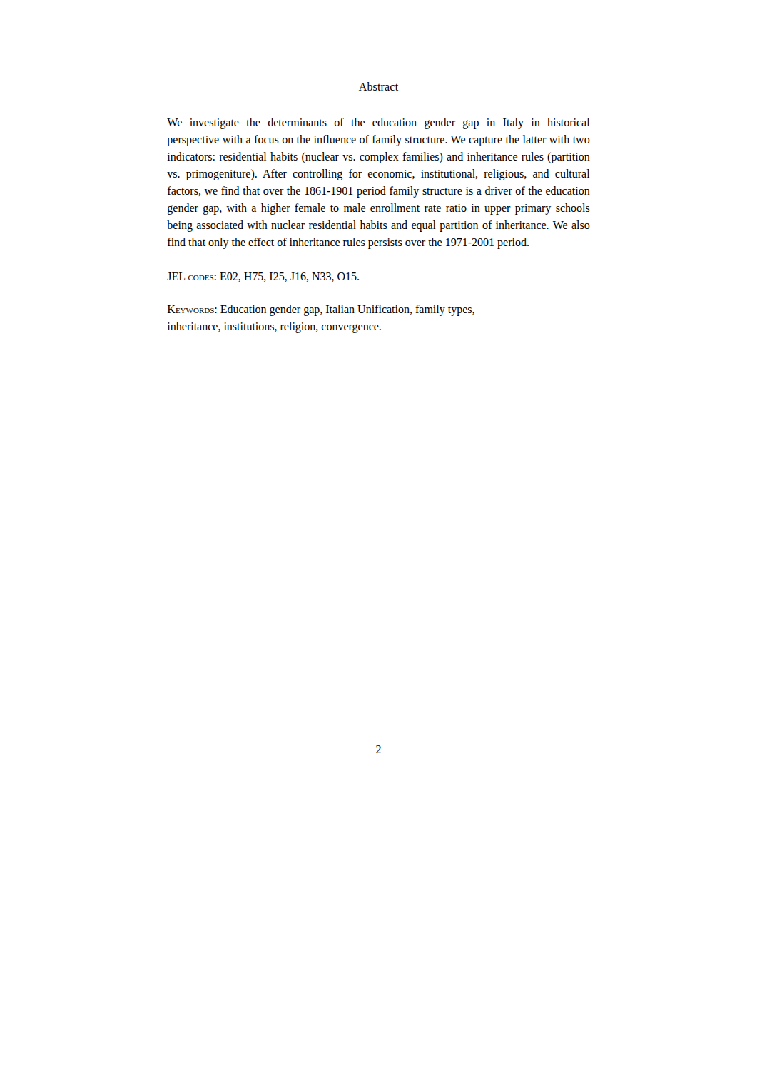Abstract
We investigate the determinants of the education gender gap in Italy in historical perspective with a focus on the influence of family structure. We capture the latter with two indicators: residential habits (nuclear vs. complex families) and inheritance rules (partition vs. primogeniture). After controlling for economic, institutional, religious, and cultural factors, we find that over the 1861-1901 period family structure is a driver of the education gender gap, with a higher female to male enrollment rate ratio in upper primary schools being associated with nuclear residential habits and equal partition of inheritance. We also find that only the effect of inheritance rules persists over the 1971-2001 period.
JEL codes: E02, H75, I25, J16, N33, O15.
Keywords: Education gender gap, Italian Unification, family types, inheritance, institutions, religion, convergence.
2